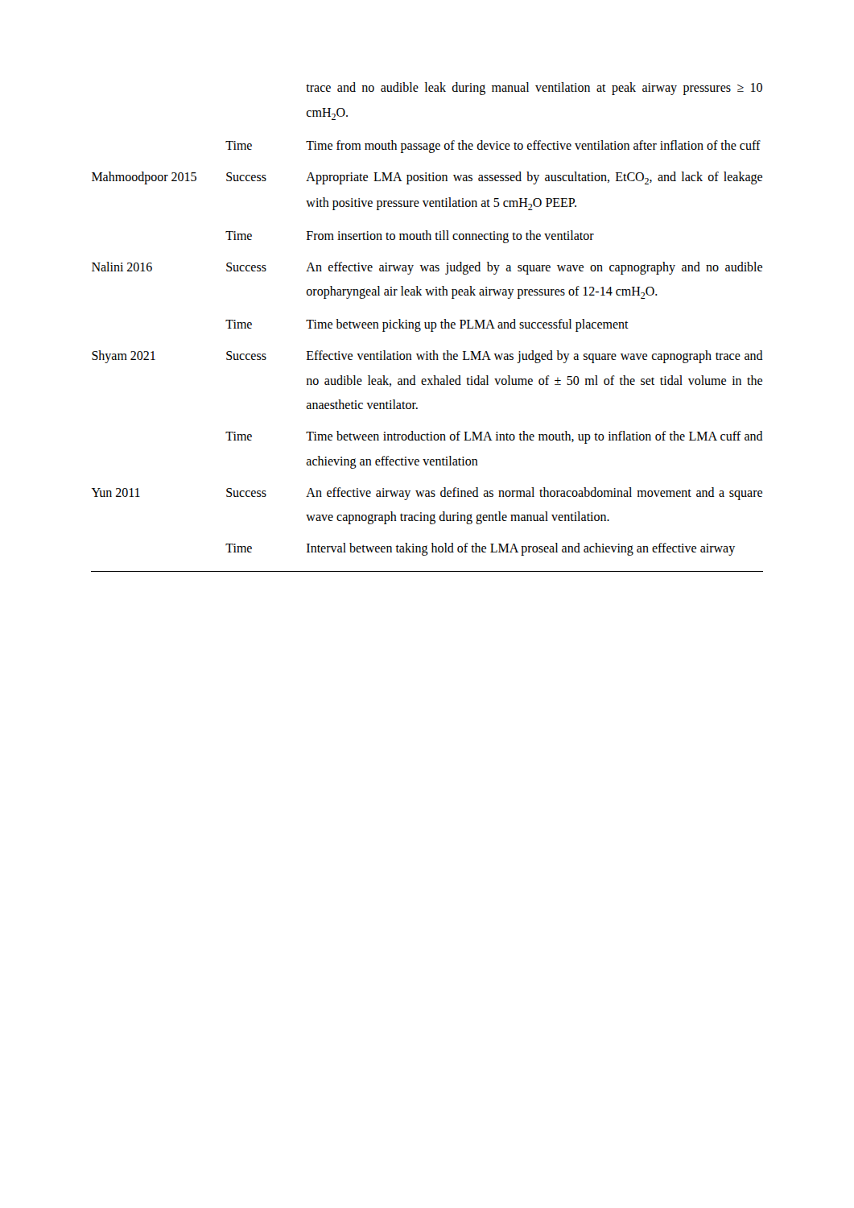| | | trace and no audible leak during manual ventilation at peak airway pressures ≥ 10 cmH 2 O. |
| | Time | Time from mouth passage of the device to effective ventilation after inflation of the cuff |
| Mahmoodpoor 2015 | Success | Appropriate LMA position was assessed by auscultation, EtCO 2 , and lack of leakage with positive pressure ventilation at 5 cmH 2 O PEEP. |
| | Time | From insertion to mouth till connecting to the ventilator |
| Nalini 2016 | Success | An effective airway was judged by a square wave on capnography and no audible oropharyngeal air leak with peak airway pressures of 12-14 cmH 2 O. |
| | Time | Time between picking up the PLMA and successful placement |
| Shyam 2021 | Success | Effective ventilation with the LMA was judged by a square wave capnograph trace and no audible leak, and exhaled tidal volume of ± 50 ml of the set tidal volume in the anaesthetic ventilator. |
| | Time | Time between introduction of LMA into the mouth, up to inflation of the LMA cuff and achieving an effective ventilation |
| Yun 2011 | Success | An effective airway was defined as normal thoracoabdominal movement and a square wave capnograph tracing during gentle manual ventilation. |
| | Time | Interval between taking hold of the LMA proseal and achieving an effective airway |